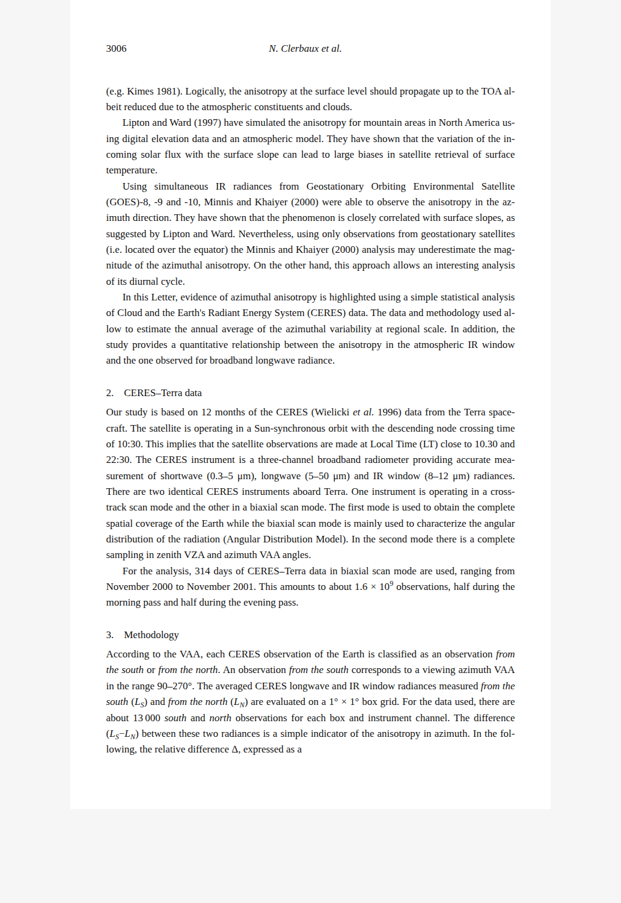3006 N. Clerbaux et al.
(e.g. Kimes 1981). Logically, the anisotropy at the surface level should propagate up to the TOA albeit reduced due to the atmospheric constituents and clouds.
Lipton and Ward (1997) have simulated the anisotropy for mountain areas in North America using digital elevation data and an atmospheric model. They have shown that the variation of the incoming solar flux with the surface slope can lead to large biases in satellite retrieval of surface temperature.
Using simultaneous IR radiances from Geostationary Orbiting Environmental Satellite (GOES)-8, -9 and -10, Minnis and Khaiyer (2000) were able to observe the anisotropy in the azimuth direction. They have shown that the phenomenon is closely correlated with surface slopes, as suggested by Lipton and Ward. Nevertheless, using only observations from geostationary satellites (i.e. located over the equator) the Minnis and Khaiyer (2000) analysis may underestimate the magnitude of the azimuthal anisotropy. On the other hand, this approach allows an interesting analysis of its diurnal cycle.
In this Letter, evidence of azimuthal anisotropy is highlighted using a simple statistical analysis of Cloud and the Earth's Radiant Energy System (CERES) data. The data and methodology used allow to estimate the annual average of the azimuthal variability at regional scale. In addition, the study provides a quantitative relationship between the anisotropy in the atmospheric IR window and the one observed for broadband longwave radiance.
2. CERES–Terra data
Our study is based on 12 months of the CERES (Wielicki et al. 1996) data from the Terra spacecraft. The satellite is operating in a Sun-synchronous orbit with the descending node crossing time of 10:30. This implies that the satellite observations are made at Local Time (LT) close to 10.30 and 22:30. The CERES instrument is a three-channel broadband radiometer providing accurate measurement of shortwave (0.3–5 μm), longwave (5–50 μm) and IR window (8–12 μm) radiances. There are two identical CERES instruments aboard Terra. One instrument is operating in a cross-track scan mode and the other in a biaxial scan mode. The first mode is used to obtain the complete spatial coverage of the Earth while the biaxial scan mode is mainly used to characterize the angular distribution of the radiation (Angular Distribution Model). In the second mode there is a complete sampling in zenith VZA and azimuth VAA angles.
For the analysis, 314 days of CERES–Terra data in biaxial scan mode are used, ranging from November 2000 to November 2001. This amounts to about 1.6 × 109 observations, half during the morning pass and half during the evening pass.
3. Methodology
According to the VAA, each CERES observation of the Earth is classified as an observation from the south or from the north. An observation from the south corresponds to a viewing azimuth VAA in the range 90–270°. The averaged CERES longwave and IR window radiances measured from the south (LS) and from the north (LN) are evaluated on a 1° × 1° box grid. For the data used, there are about 13 000 south and north observations for each box and instrument channel. The difference (LS−LN) between these two radiances is a simple indicator of the anisotropy in azimuth. In the following, the relative difference Δ, expressed as a